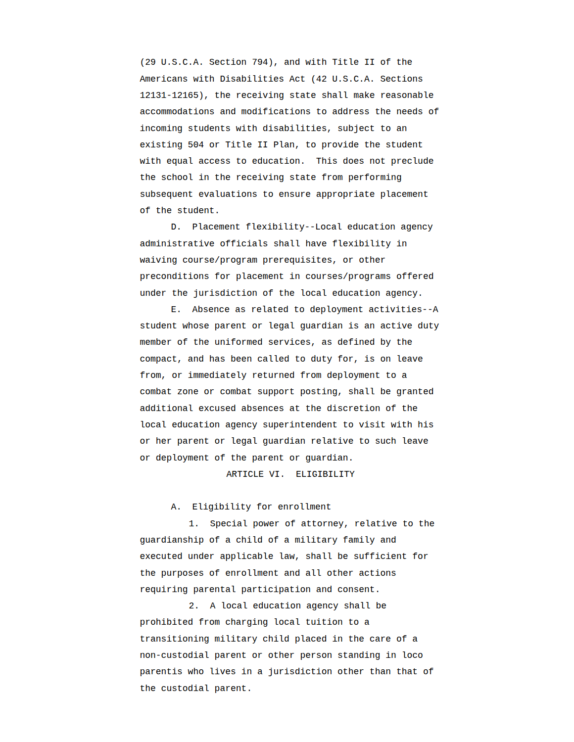(29 U.S.C.A. Section 794), and with Title II of the Americans with Disabilities Act (42 U.S.C.A. Sections 12131-12165), the receiving state shall make reasonable accommodations and modifications to address the needs of incoming students with disabilities, subject to an existing 504 or Title II Plan, to provide the student with equal access to education. This does not preclude the school in the receiving state from performing subsequent evaluations to ensure appropriate placement of the student.
D. Placement flexibility--Local education agency administrative officials shall have flexibility in waiving course/program prerequisites, or other preconditions for placement in courses/programs offered under the jurisdiction of the local education agency.
E. Absence as related to deployment activities--A student whose parent or legal guardian is an active duty member of the uniformed services, as defined by the compact, and has been called to duty for, is on leave from, or immediately returned from deployment to a combat zone or combat support posting, shall be granted additional excused absences at the discretion of the local education agency superintendent to visit with his or her parent or legal guardian relative to such leave or deployment of the parent or guardian.
ARTICLE VI. ELIGIBILITY
A. Eligibility for enrollment
1. Special power of attorney, relative to the guardianship of a child of a military family and executed under applicable law, shall be sufficient for the purposes of enrollment and all other actions requiring parental participation and consent.
2. A local education agency shall be prohibited from charging local tuition to a transitioning military child placed in the care of a non-custodial parent or other person standing in loco parentis who lives in a jurisdiction other than that of the custodial parent.